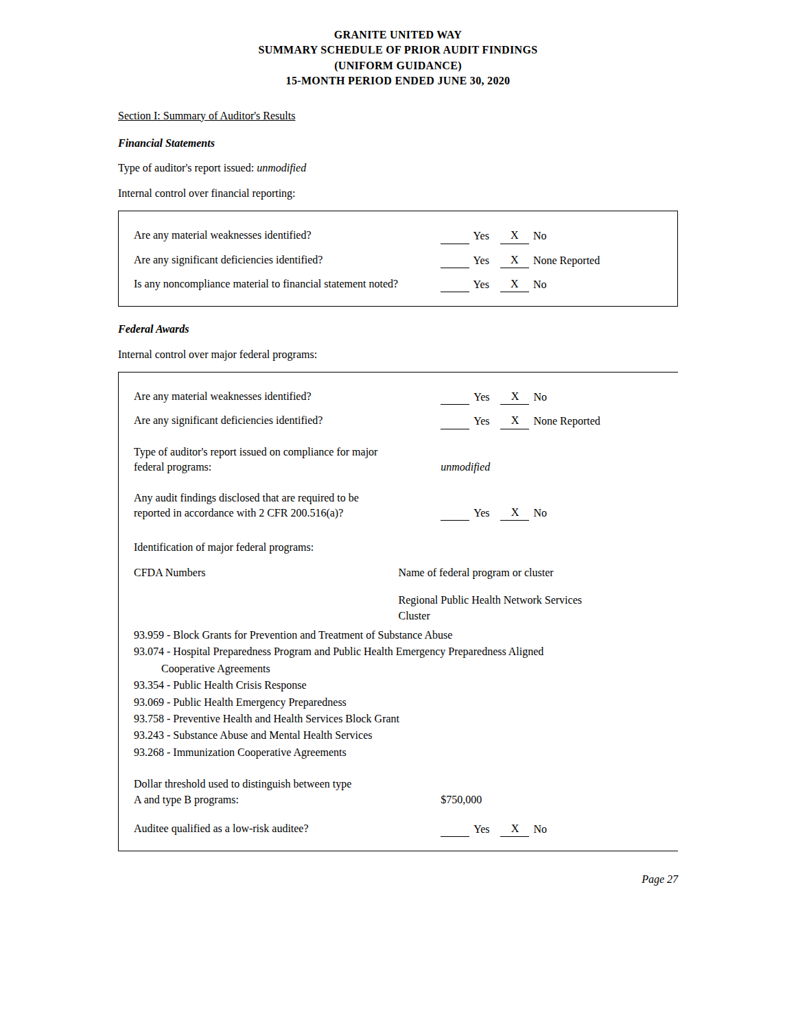GRANITE UNITED WAY
SUMMARY SCHEDULE OF PRIOR AUDIT FINDINGS
(UNIFORM GUIDANCE)
15-MONTH PERIOD ENDED JUNE 30, 2020
Section I: Summary of Auditor's Results
Financial Statements
Type of auditor's report issued: unmodified
Internal control over financial reporting:
| Are any material weaknesses identified? | Yes X No |
| Are any significant deficiencies identified? | Yes X None Reported |
| Is any noncompliance material to financial statement noted? | Yes X No |
Federal Awards
Internal control over major federal programs:
| Are any material weaknesses identified? | Yes X No |
| Are any significant deficiencies identified? | Yes X None Reported |
| Type of auditor's report issued on compliance for major federal programs: | unmodified |
| Any audit findings disclosed that are required to be reported in accordance with 2 CFR 200.516(a)? | Yes X No |
Identification of major federal programs:
CFDA Numbers
Name of federal program or cluster
Regional Public Health Network Services
Cluster
93.959 - Block Grants for Prevention and Treatment of Substance Abuse
93.074 - Hospital Preparedness Program and Public Health Emergency Preparedness Aligned
Cooperative Agreements
93.354 - Public Health Crisis Response
93.069 - Public Health Emergency Preparedness
93.758 - Preventive Health and Health Services Block Grant
93.243 - Substance Abuse and Mental Health Services
93.268 - Immunization Cooperative Agreements
| Dollar threshold used to distinguish between type A and type B programs: | $750,000 |
| Auditee qualified as a low-risk auditee? | Yes X No |
Page 27